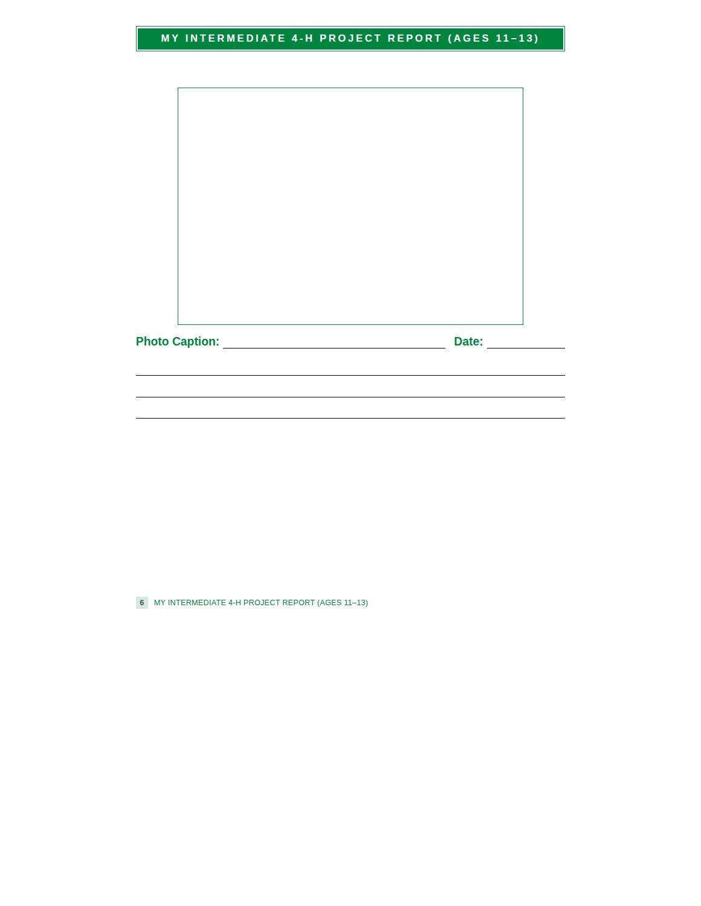My Intermediate 4-H Project Report (Ages 11–13)
Photo Caption: Date:
6
My Intermediate 4-H Project Report (Ages 11–13)